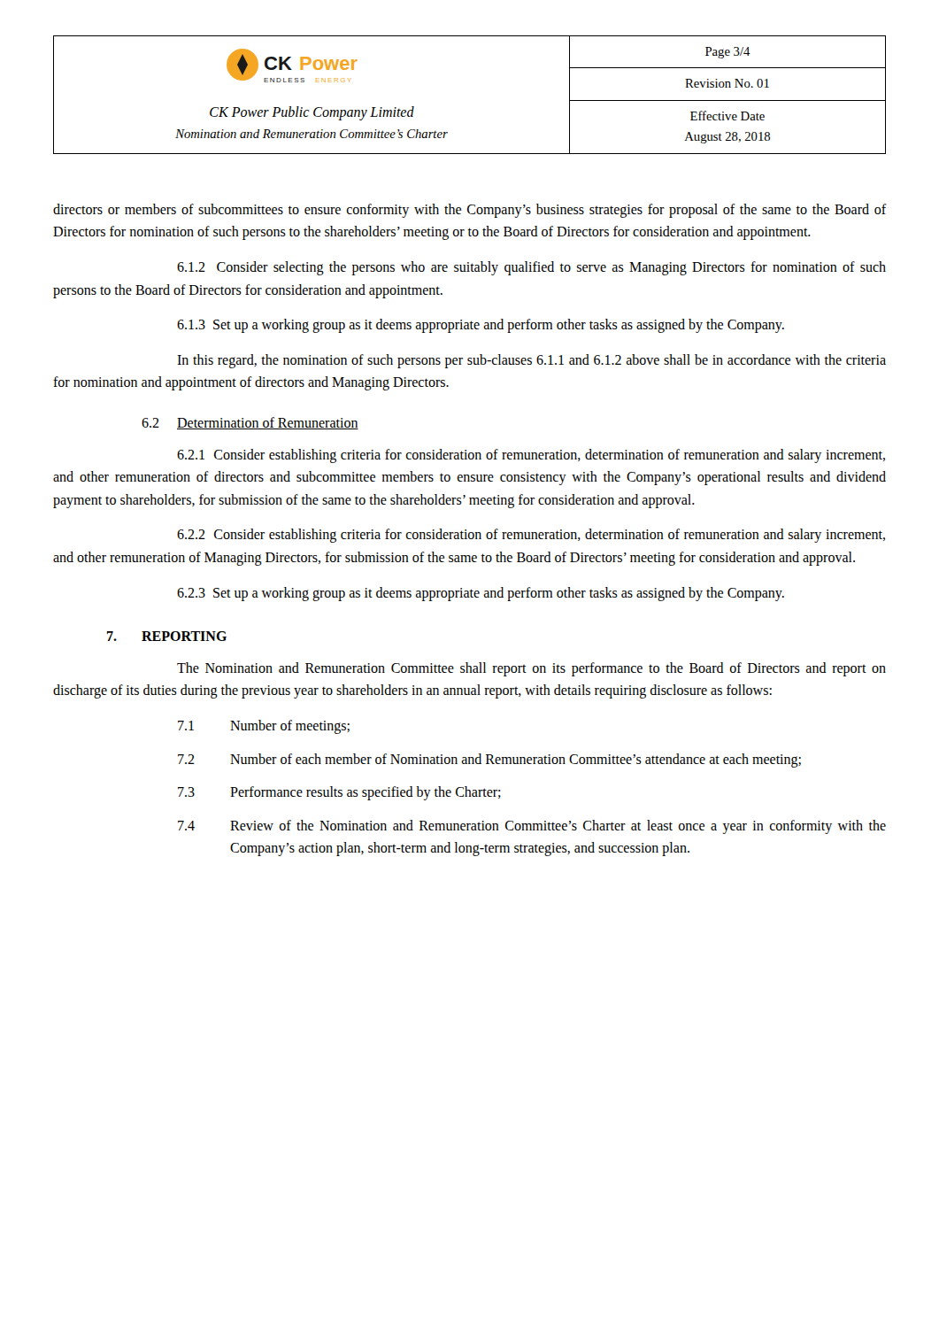| CK Power ENDLESS ENERGY CK Power Public Company Limited Nomination and Remuneration Committee’s Charter | Page 3/4 |
| Revision No. 01 |
| Effective Date August 28, 2018 |
directors or members of subcommittees to ensure conformity with the Company’s business strategies for proposal of the same to the Board of Directors for nomination of such persons to the shareholders’ meeting or to the Board of Directors for consideration and appointment.
6.1.2 Consider selecting the persons who are suitably qualified to serve as Managing Directors for nomination of such persons to the Board of Directors for consideration and appointment.
6.1.3 Set up a working group as it deems appropriate and perform other tasks as assigned by the Company.
In this regard, the nomination of such persons per sub‑clauses 6.1.1 and 6.1.2 above shall be in accordance with the criteria for nomination and appointment of directors and Managing Directors.
6.2 Determination of Remuneration
6.2.1 Consider establishing criteria for consideration of remuneration, determination of remuneration and salary increment, and other remuneration of directors and subcommittee members to ensure consistency with the Company’s operational results and dividend payment to shareholders, for submission of the same to the shareholders’ meeting for consideration and approval.
6.2.2 Consider establishing criteria for consideration of remuneration, determination of remuneration and salary increment, and other remuneration of Managing Directors, for submission of the same to the Board of Directors’ meeting for consideration and approval.
6.2.3 Set up a working group as it deems appropriate and perform other tasks as assigned by the Company.
7. REPORTING
The Nomination and Remuneration Committee shall report on its performance to the Board of Directors and report on discharge of its duties during the previous year to shareholders in an annual report, with details requiring disclosure as follows:
7.1 Number of meetings;
7.2 Number of each member of Nomination and Remuneration Committee’s attendance at each meeting;
7.3 Performance results as specified by the Charter;
7.4 Review of the Nomination and Remuneration Committee’s Charter at least once a year in conformity with the Company’s action plan, short‑term and long‑term strategies, and succession plan.